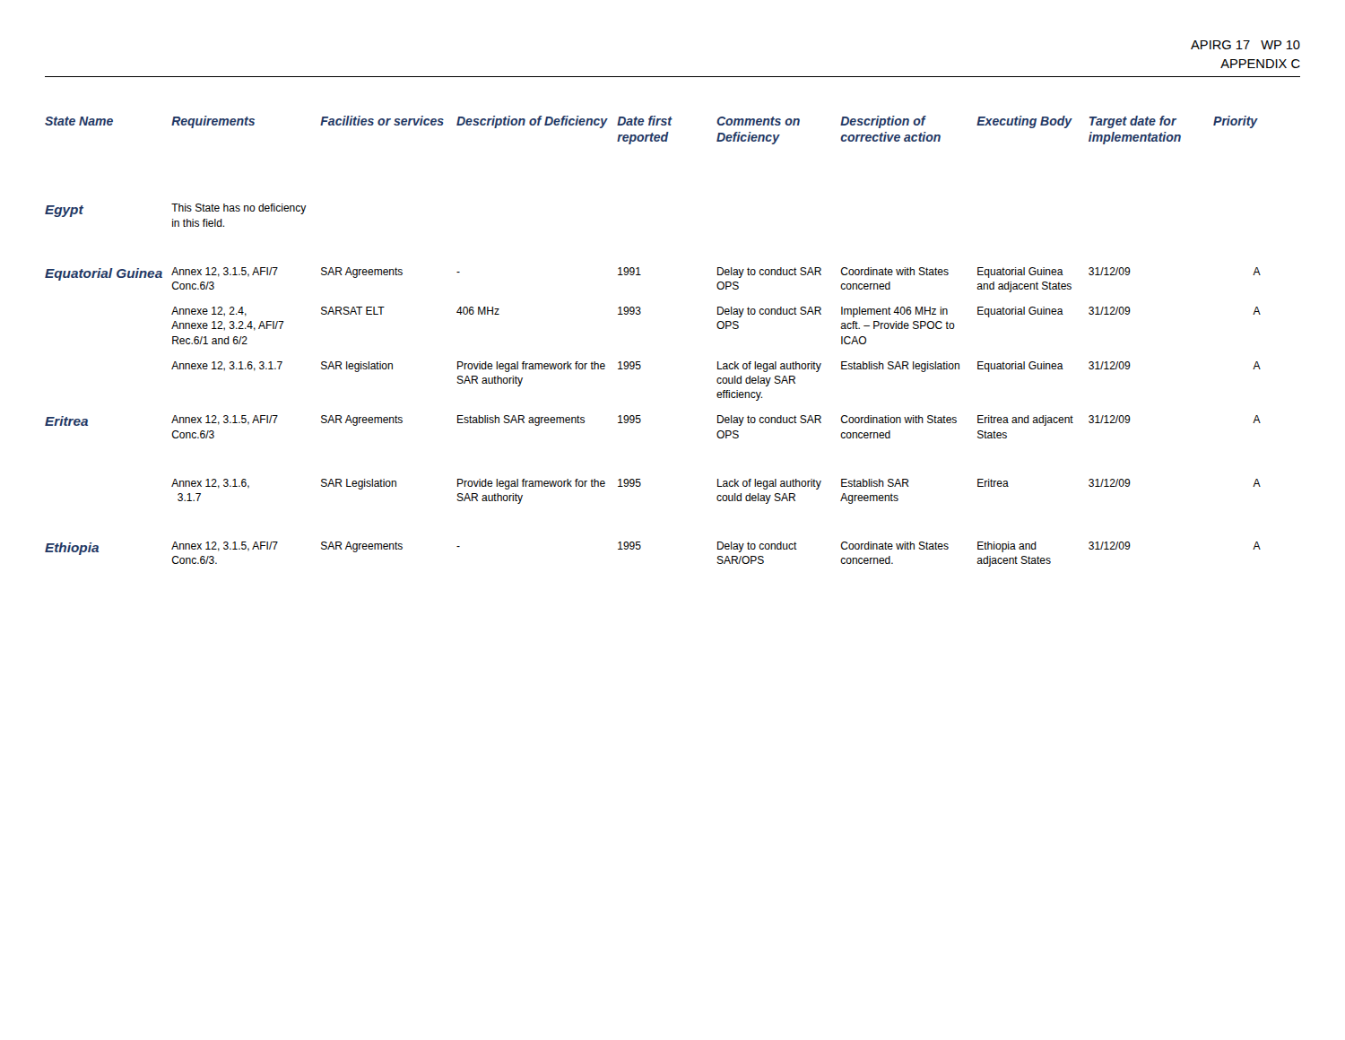APIRG 17 WP 10
APPENDIX C
| State Name | Requirements | Facilities or services | Description of Deficiency | Date first reported | Comments on Deficiency | Description of corrective action | Executing Body | Target date for implementation | Priority |
| --- | --- | --- | --- | --- | --- | --- | --- | --- | --- |
| Egypt | This State has no deficiency in this field. | | | | | | | | |
| Equatorial Guinea | Annex 12, 3.1.5, AFI/7 Conc.6/3 | SAR Agreements | - | 1991 | Delay to conduct SAR OPS | Coordinate with States concerned | Equatorial Guinea and adjacent States | 31/12/09 | A |
| | Annexe 12, 2.4, Annexe 12, 3.2.4, AFI/7 Rec.6/1 and 6/2 | SARSAT ELT | 406 MHz | 1993 | Delay to conduct SAR OPS | Implement 406 MHz in acft. – Provide SPOC to ICAO | Equatorial Guinea | 31/12/09 | A |
| | Annexe 12, 3.1.6, 3.1.7 | SAR legislation | Provide legal framework for the SAR authority | 1995 | Lack of legal authority could delay SAR efficiency. | Establish SAR legislation | Equatorial Guinea | 31/12/09 | A |
| Eritrea | Annex 12, 3.1.5, AFI/7 Conc.6/3 | SAR Agreements | Establish SAR agreements | 1995 | Delay to conduct SAR OPS | Coordination with States concerned | Eritrea and adjacent States | 31/12/09 | A |
| | Annex 12, 3.1.6, 3.1.7 | SAR Legislation | Provide legal framework for the SAR authority | 1995 | Lack of legal authority could delay SAR | Establish SAR Agreements | Eritrea | 31/12/09 | A |
| Ethiopia | Annex 12, 3.1.5, AFI/7 Conc.6/3. | SAR Agreements | - | 1995 | Delay to conduct SAR/OPS | Coordinate with States concerned. | Ethiopia and adjacent States | 31/12/09 | A |